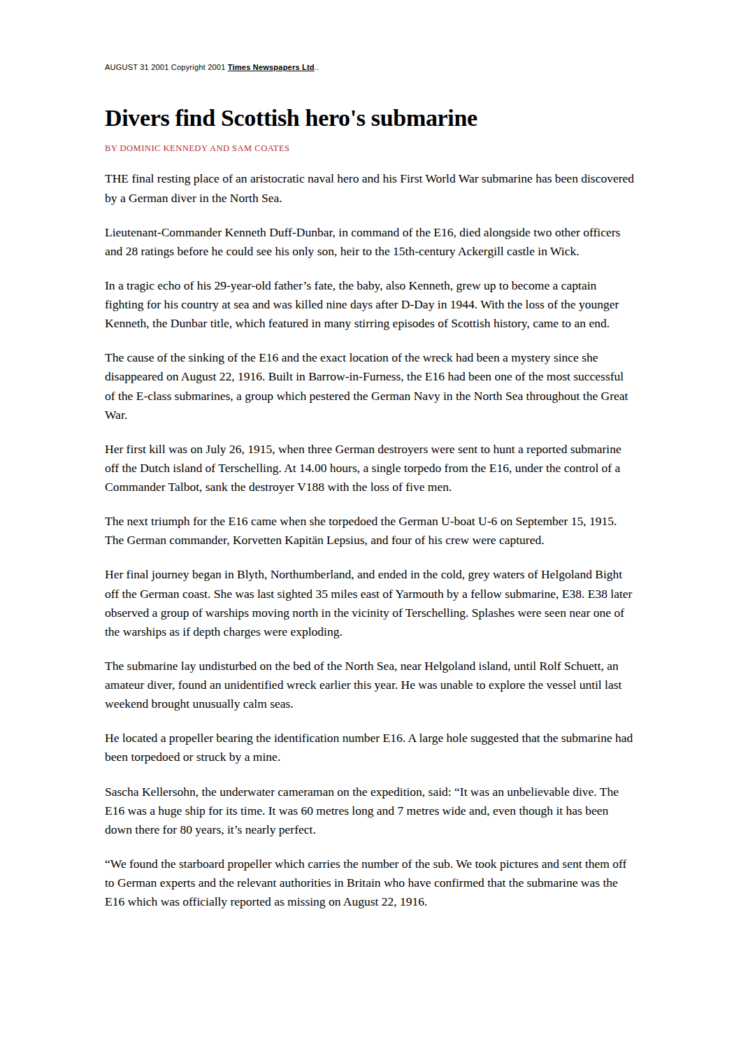AUGUST 31 2001 Copyright 2001 Times Newspapers Ltd..
Divers find Scottish hero's submarine
BY DOMINIC KENNEDY AND SAM COATES
THE final resting place of an aristocratic naval hero and his First World War submarine has been discovered by a German diver in the North Sea.
Lieutenant-Commander Kenneth Duff-Dunbar, in command of the E16, died alongside two other officers and 28 ratings before he could see his only son, heir to the 15th-century Ackergill castle in Wick.
In a tragic echo of his 29-year-old father’s fate, the baby, also Kenneth, grew up to become a captain fighting for his country at sea and was killed nine days after D-Day in 1944. With the loss of the younger Kenneth, the Dunbar title, which featured in many stirring episodes of Scottish history, came to an end.
The cause of the sinking of the E16 and the exact location of the wreck had been a mystery since she disappeared on August 22, 1916. Built in Barrow-in-Furness, the E16 had been one of the most successful of the E-class submarines, a group which pestered the German Navy in the North Sea throughout the Great War.
Her first kill was on July 26, 1915, when three German destroyers were sent to hunt a reported submarine off the Dutch island of Terschelling. At 14.00 hours, a single torpedo from the E16, under the control of a Commander Talbot, sank the destroyer V188 with the loss of five men.
The next triumph for the E16 came when she torpedoed the German U-boat U-6 on September 15, 1915. The German commander, Korvetten Kapitän Lepsius, and four of his crew were captured.
Her final journey began in Blyth, Northumberland, and ended in the cold, grey waters of Helgoland Bight off the German coast. She was last sighted 35 miles east of Yarmouth by a fellow submarine, E38. E38 later observed a group of warships moving north in the vicinity of Terschelling. Splashes were seen near one of the warships as if depth charges were exploding.
The submarine lay undisturbed on the bed of the North Sea, near Helgoland island, until Rolf Schuett, an amateur diver, found an unidentified wreck earlier this year. He was unable to explore the vessel until last weekend brought unusually calm seas.
He located a propeller bearing the identification number E16. A large hole suggested that the submarine had been torpedoed or struck by a mine.
Sascha Kellersohn, the underwater cameraman on the expedition, said: “It was an unbelievable dive. The E16 was a huge ship for its time. It was 60 metres long and 7 metres wide and, even though it has been down there for 80 years, it’s nearly perfect.
“We found the starboard propeller which carries the number of the sub. We took pictures and sent them off to German experts and the relevant authorities in Britain who have confirmed that the submarine was the E16 which was officially reported as missing on August 22, 1916.